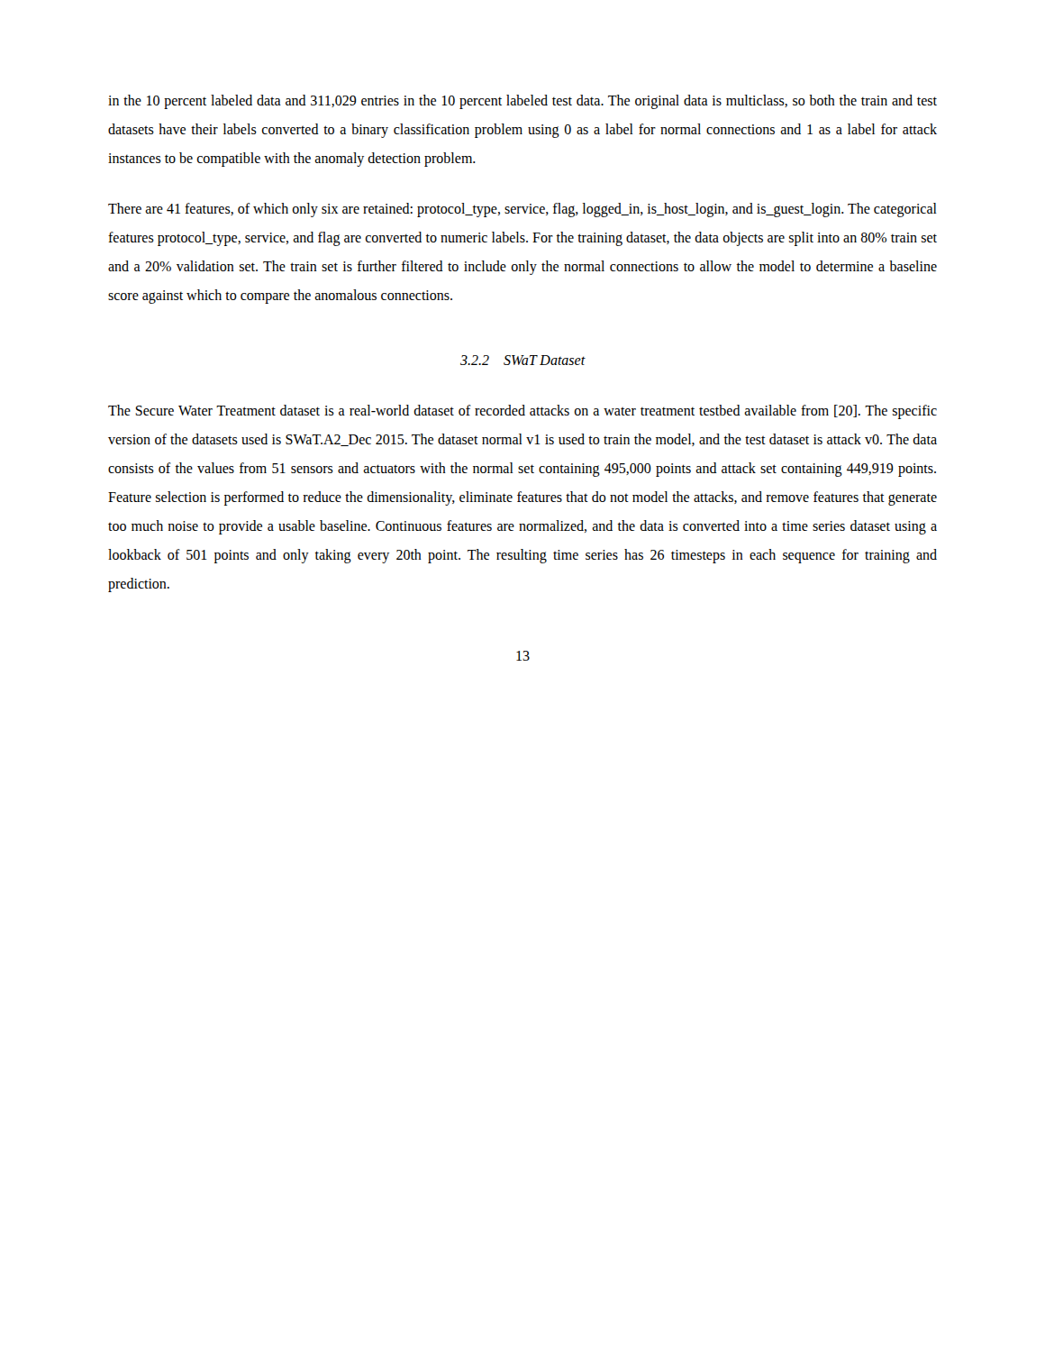in the 10 percent labeled data and 311,029 entries in the 10 percent labeled test data. The original data is multiclass, so both the train and test datasets have their labels converted to a binary classification problem using 0 as a label for normal connections and 1 as a label for attack instances to be compatible with the anomaly detection problem.
There are 41 features, of which only six are retained: protocol_type, service, flag, logged_in, is_host_login, and is_guest_login. The categorical features protocol_type, service, and flag are converted to numeric labels. For the training dataset, the data objects are split into an 80% train set and a 20% validation set. The train set is further filtered to include only the normal connections to allow the model to determine a baseline score against which to compare the anomalous connections.
3.2.2 SWaT Dataset
The Secure Water Treatment dataset is a real-world dataset of recorded attacks on a water treatment testbed available from [20]. The specific version of the datasets used is SWaT.A2_Dec 2015. The dataset normal v1 is used to train the model, and the test dataset is attack v0. The data consists of the values from 51 sensors and actuators with the normal set containing 495,000 points and attack set containing 449,919 points. Feature selection is performed to reduce the dimensionality, eliminate features that do not model the attacks, and remove features that generate too much noise to provide a usable baseline. Continuous features are normalized, and the data is converted into a time series dataset using a lookback of 501 points and only taking every 20th point. The resulting time series has 26 timesteps in each sequence for training and prediction.
13